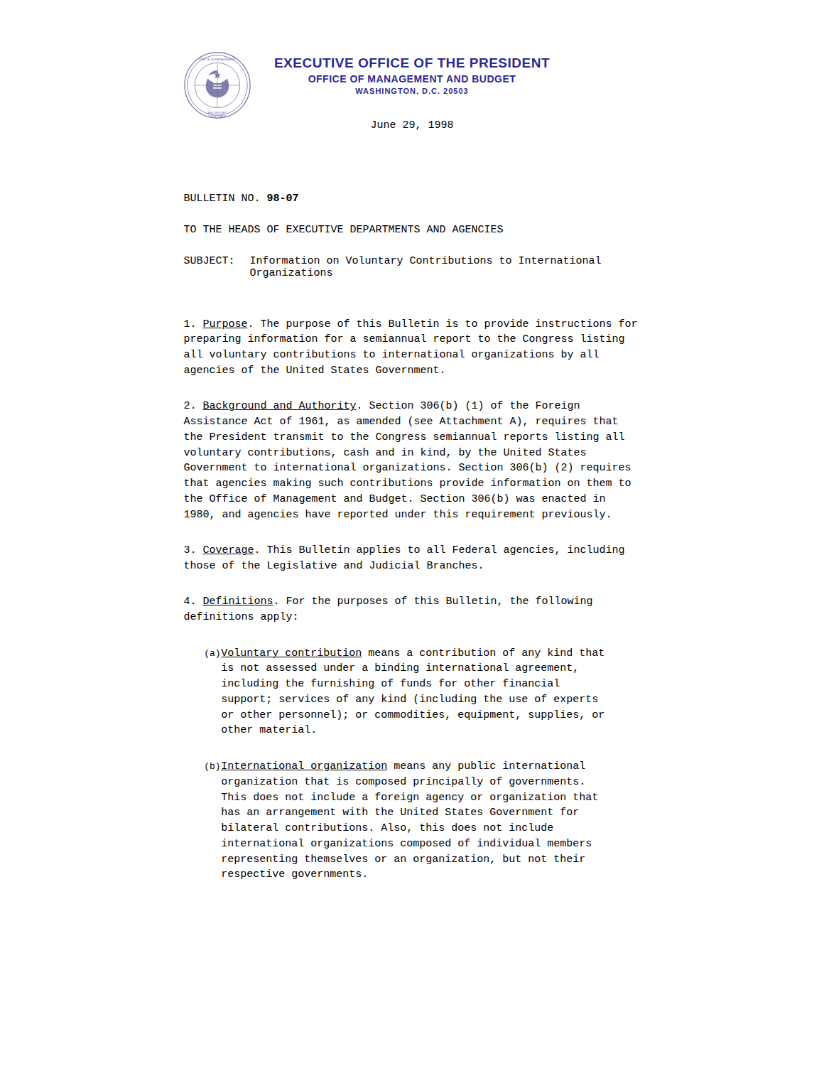OFFICE OF MANAGEMENT AND BUDGET UNITED STATES
EXECUTIVE OFFICE OF THE PRESIDENT
OFFICE OF MANAGEMENT AND BUDGET
WASHINGTON, D.C. 20503
June 29, 1998
BULLETIN NO. 98-07
TO THE HEADS OF EXECUTIVE DEPARTMENTS AND AGENCIES
SUBJECT:
Information on Voluntary Contributions to International Organizations
1. Purpose. The purpose of this Bulletin is to provide instructions for preparing information for a semiannual report to the Congress listing all voluntary contributions to international organizations by all agencies of the United States Government.
2. Background and Authority. Section 306(b) (1) of the Foreign Assistance Act of 1961, as amended (see Attachment A), requires that the President transmit to the Congress semiannual reports listing all voluntary contributions, cash and in kind, by the United States Government to international organizations. Section 306(b) (2) requires that agencies making such contributions provide information on them to the Office of Management and Budget. Section 306(b) was enacted in 1980, and agencies have reported under this requirement previously.
3. Coverage. This Bulletin applies to all Federal agencies, including those of the Legislative and Judicial Branches.
4. Definitions. For the purposes of this Bulletin, the following definitions apply:
(a)
Voluntary contribution means a contribution of any kind that is not assessed under a binding international agreement, including the furnishing of funds for other financial support; services of any kind (including the use of experts or other personnel); or commodities, equipment, supplies, or other material.
(b)
International organization means any public international organization that is composed principally of governments. This does not include a foreign agency or organization that has an arrangement with the United States Government for bilateral contributions. Also, this does not include international organizations composed of individual members representing themselves or an organization, but not their respective governments.